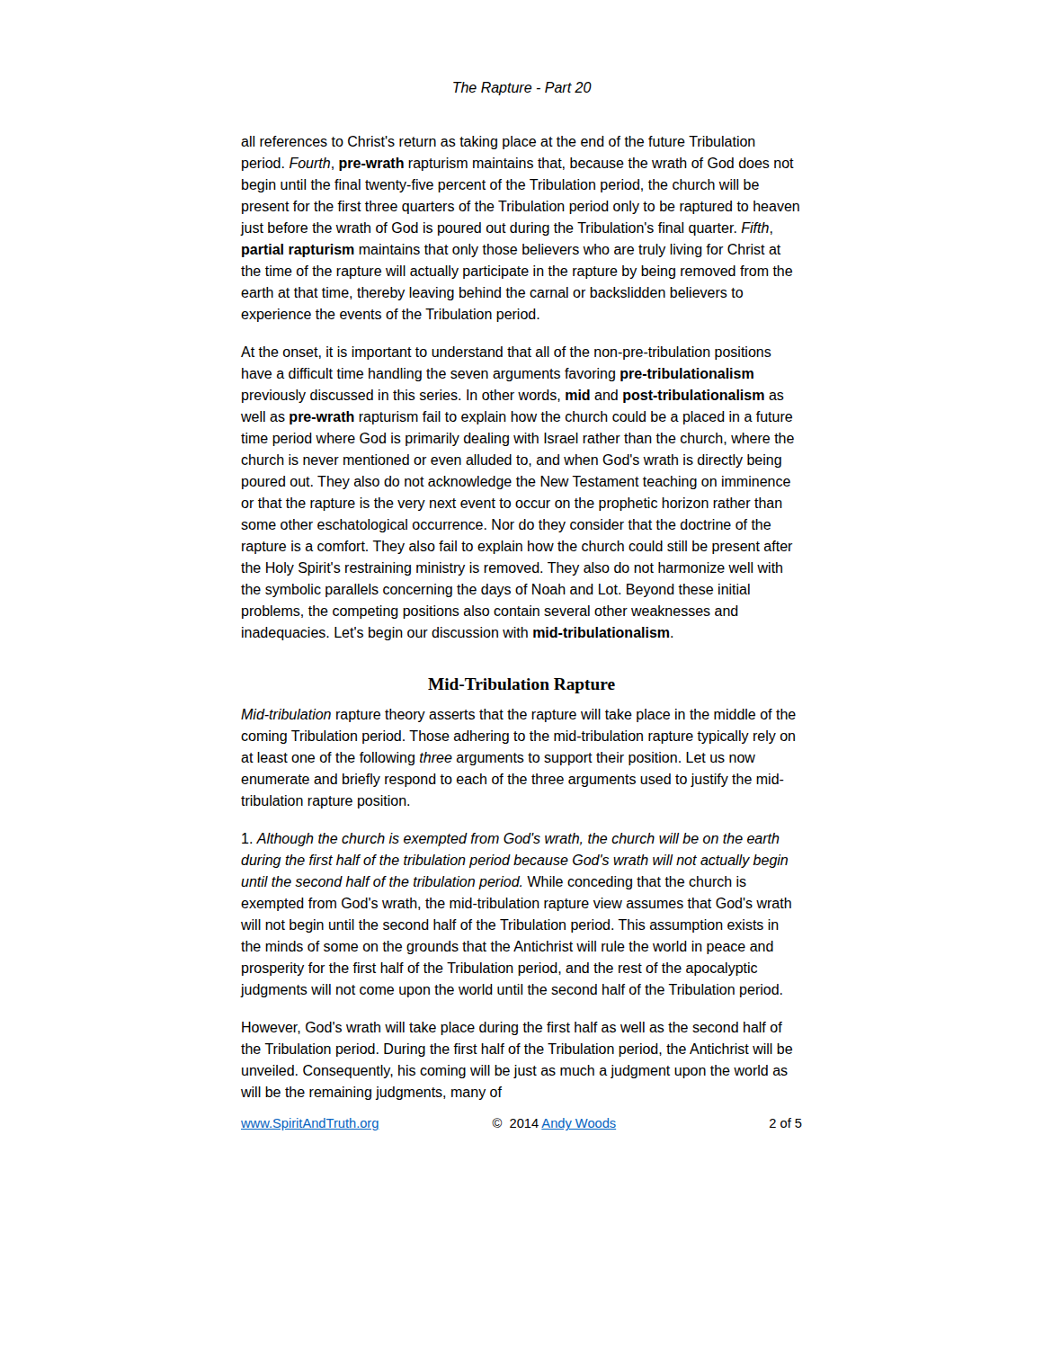The Rapture - Part 20
all references to Christ's return as taking place at the end of the future Tribulation period. Fourth, pre-wrath rapturism maintains that, because the wrath of God does not begin until the final twenty-five percent of the Tribulation period, the church will be present for the first three quarters of the Tribulation period only to be raptured to heaven just before the wrath of God is poured out during the Tribulation's final quarter. Fifth, partial rapturism maintains that only those believers who are truly living for Christ at the time of the rapture will actually participate in the rapture by being removed from the earth at that time, thereby leaving behind the carnal or backslidden believers to experience the events of the Tribulation period.
At the onset, it is important to understand that all of the non-pre-tribulation positions have a difficult time handling the seven arguments favoring pre-tribulationalism previously discussed in this series. In other words, mid and post-tribulationalism as well as pre-wrath rapturism fail to explain how the church could be a placed in a future time period where God is primarily dealing with Israel rather than the church, where the church is never mentioned or even alluded to, and when God's wrath is directly being poured out. They also do not acknowledge the New Testament teaching on imminence or that the rapture is the very next event to occur on the prophetic horizon rather than some other eschatological occurrence. Nor do they consider that the doctrine of the rapture is a comfort. They also fail to explain how the church could still be present after the Holy Spirit's restraining ministry is removed. They also do not harmonize well with the symbolic parallels concerning the days of Noah and Lot. Beyond these initial problems, the competing positions also contain several other weaknesses and inadequacies. Let's begin our discussion with mid-tribulationalism.
Mid-Tribulation Rapture
Mid-tribulation rapture theory asserts that the rapture will take place in the middle of the coming Tribulation period. Those adhering to the mid-tribulation rapture typically rely on at least one of the following three arguments to support their position. Let us now enumerate and briefly respond to each of the three arguments used to justify the mid-tribulation rapture position.
1. Although the church is exempted from God's wrath, the church will be on the earth during the first half of the tribulation period because God's wrath will not actually begin until the second half of the tribulation period. While conceding that the church is exempted from God's wrath, the mid-tribulation rapture view assumes that God's wrath will not begin until the second half of the Tribulation period. This assumption exists in the minds of some on the grounds that the Antichrist will rule the world in peace and prosperity for the first half of the Tribulation period, and the rest of the apocalyptic judgments will not come upon the world until the second half of the Tribulation period.
However, God's wrath will take place during the first half as well as the second half of the Tribulation period. During the first half of the Tribulation period, the Antichrist will be unveiled. Consequently, his coming will be just as much a judgment upon the world as will be the remaining judgments, many of
www.SpiritAndTruth.org © 2014 Andy Woods 2 of 5